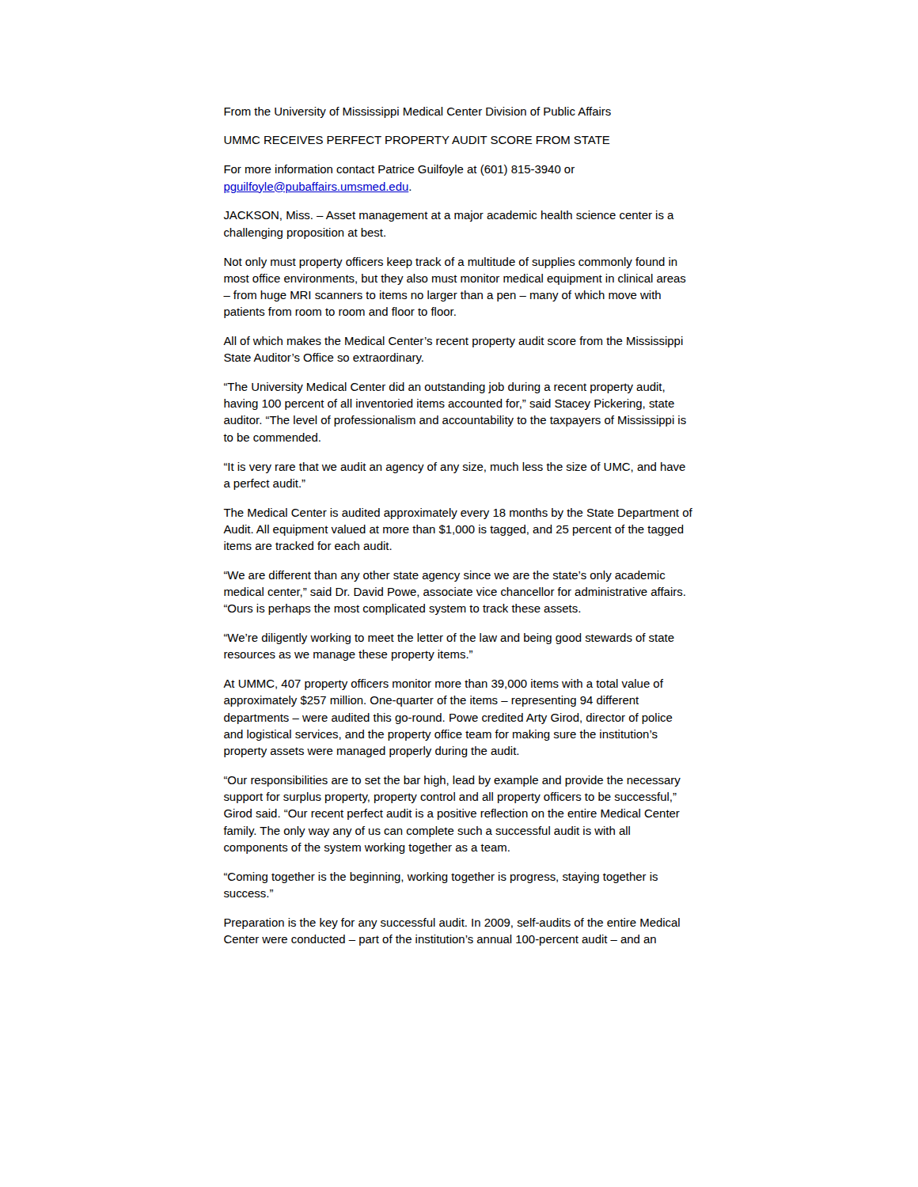From the University of Mississippi Medical Center Division of Public Affairs
UMMC RECEIVES PERFECT PROPERTY AUDIT SCORE FROM STATE
For more information contact Patrice Guilfoyle at (601) 815-3940 or pguilfoyle@pubaffairs.umsmed.edu.
JACKSON, Miss. – Asset management at a major academic health science center is a challenging proposition at best.
Not only must property officers keep track of a multitude of supplies commonly found in most office environments, but they also must monitor medical equipment in clinical areas – from huge MRI scanners to items no larger than a pen – many of which move with patients from room to room and floor to floor.
All of which makes the Medical Center’s recent property audit score from the Mississippi State Auditor’s Office so extraordinary.
“The University Medical Center did an outstanding job during a recent property audit, having 100 percent of all inventoried items accounted for,” said Stacey Pickering, state auditor. “The level of professionalism and accountability to the taxpayers of Mississippi is to be commended.
“It is very rare that we audit an agency of any size, much less the size of UMC, and have a perfect audit.”
The Medical Center is audited approximately every 18 months by the State Department of Audit. All equipment valued at more than $1,000 is tagged, and 25 percent of the tagged items are tracked for each audit.
“We are different than any other state agency since we are the state’s only academic medical center,” said Dr. David Powe, associate vice chancellor for administrative affairs. “Ours is perhaps the most complicated system to track these assets.
“We’re diligently working to meet the letter of the law and being good stewards of state resources as we manage these property items.”
At UMMC, 407 property officers monitor more than 39,000 items with a total value of approximately $257 million. One-quarter of the items – representing 94 different departments – were audited this go-round. Powe credited Arty Girod, director of police and logistical services, and the property office team for making sure the institution’s property assets were managed properly during the audit.
“Our responsibilities are to set the bar high, lead by example and provide the necessary support for surplus property, property control and all property officers to be successful,” Girod said. “Our recent perfect audit is a positive reflection on the entire Medical Center family. The only way any of us can complete such a successful audit is with all components of the system working together as a team.
“Coming together is the beginning, working together is progress, staying together is success.”
Preparation is the key for any successful audit. In 2009, self-audits of the entire Medical Center were conducted – part of the institution’s annual 100-percent audit – and an